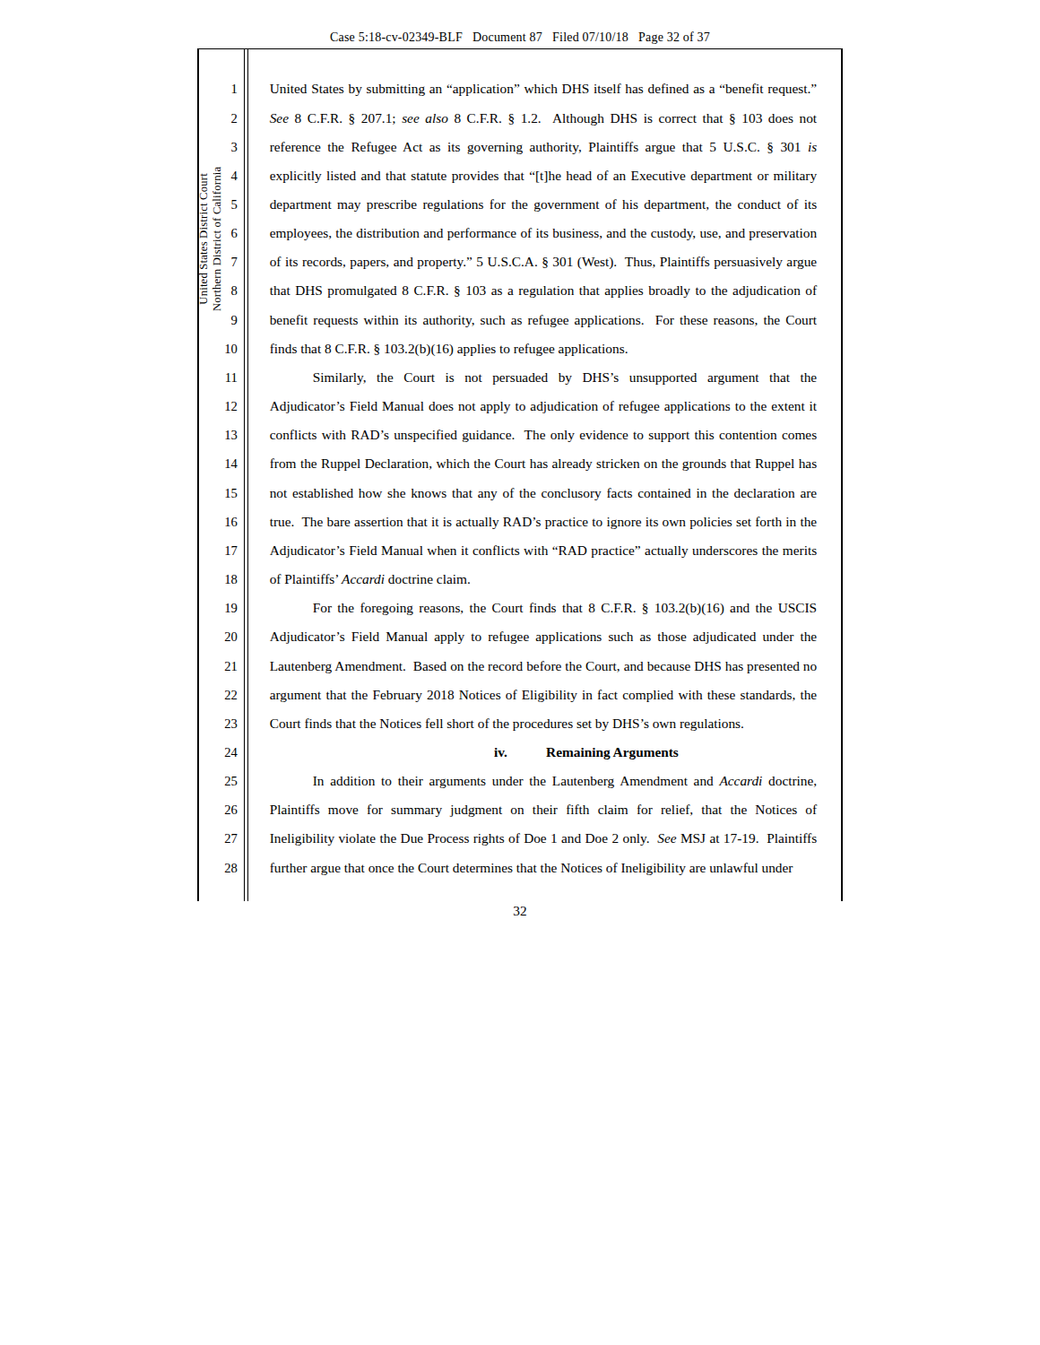Case 5:18-cv-02349-BLF Document 87 Filed 07/10/18 Page 32 of 37
United States District Court
Northern District of California
1
2
3
4
5
6
7
8
9
10
11
12
13
14
15
16
17
18
19
20
21
22
23
24
25
26
27
28
United States by submitting an “application” which DHS itself has defined as a “benefit request.” See 8 C.F.R. § 207.1; see also 8 C.F.R. § 1.2. Although DHS is correct that § 103 does not reference the Refugee Act as its governing authority, Plaintiffs argue that 5 U.S.C. § 301 is explicitly listed and that statute provides that “[t]he head of an Executive department or military department may prescribe regulations for the government of his department, the conduct of its employees, the distribution and performance of its business, and the custody, use, and preservation of its records, papers, and property.” 5 U.S.C.A. § 301 (West). Thus, Plaintiffs persuasively argue that DHS promulgated 8 C.F.R. § 103 as a regulation that applies broadly to the adjudication of benefit requests within its authority, such as refugee applications. For these reasons, the Court finds that 8 C.F.R. § 103.2(b)(16) applies to refugee applications.
Similarly, the Court is not persuaded by DHS’s unsupported argument that the Adjudicator’s Field Manual does not apply to adjudication of refugee applications to the extent it conflicts with RAD’s unspecified guidance. The only evidence to support this contention comes from the Ruppel Declaration, which the Court has already stricken on the grounds that Ruppel has not established how she knows that any of the conclusory facts contained in the declaration are true. The bare assertion that it is actually RAD’s practice to ignore its own policies set forth in the Adjudicator’s Field Manual when it conflicts with “RAD practice” actually underscores the merits of Plaintiffs’ Accardi doctrine claim.
For the foregoing reasons, the Court finds that 8 C.F.R. § 103.2(b)(16) and the USCIS Adjudicator’s Field Manual apply to refugee applications such as those adjudicated under the Lautenberg Amendment. Based on the record before the Court, and because DHS has presented no argument that the February 2018 Notices of Eligibility in fact complied with these standards, the Court finds that the Notices fell short of the procedures set by DHS’s own regulations.
iv. Remaining Arguments
In addition to their arguments under the Lautenberg Amendment and Accardi doctrine, Plaintiffs move for summary judgment on their fifth claim for relief, that the Notices of Ineligibility violate the Due Process rights of Doe 1 and Doe 2 only. See MSJ at 17-19. Plaintiffs further argue that once the Court determines that the Notices of Ineligibility are unlawful under
32